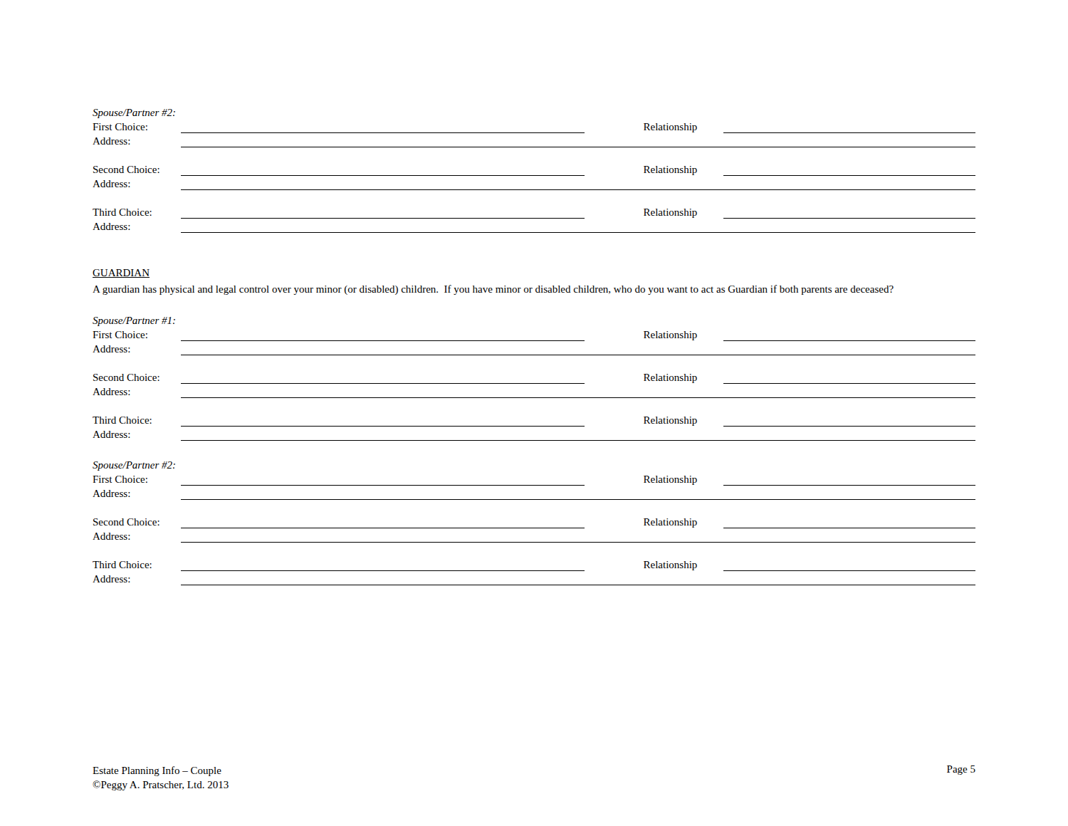Spouse/Partner #2:
| First Choice: | | | Relationship | |
| Address: | |
| Second Choice: | | | Relationship | |
| Address: | |
| Third Choice: | | | Relationship | |
| Address: | |
GUARDIAN
A guardian has physical and legal control over your minor (or disabled) children. If you have minor or disabled children, who do you want to act as Guardian if both parents are deceased?
Spouse/Partner #1:
| First Choice: | | | Relationship | |
| Address: | |
| Second Choice: | | | Relationship | |
| Address: | |
| Third Choice: | | | Relationship | |
| Address: | |
Spouse/Partner #2:
| First Choice: | | | Relationship | |
| Address: | |
| Second Choice: | | | Relationship | |
| Address: | |
| Third Choice: | | | Relationship | |
| Address: | |
Estate Planning Info – Couple
©Peggy A. Pratscher, Ltd. 2013
Page 5